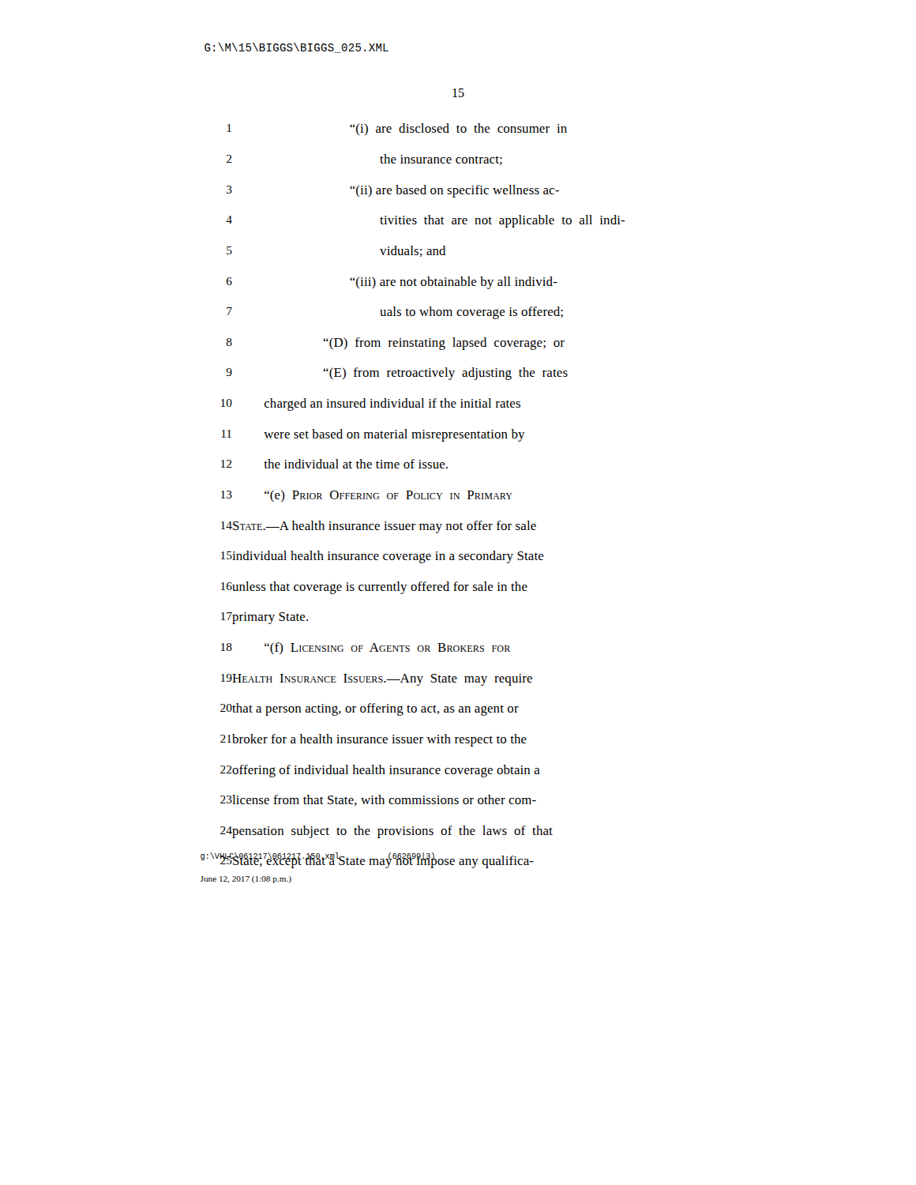G:\M\15\BIGGS\BIGGS_025.XML
15
| 1 | “(i) are disclosed to the consumer in |
| 2 | the insurance contract; |
| 3 | “(ii) are based on specific wellness ac- |
| 4 | tivities that are not applicable to all indi- |
| 5 | viduals; and |
| 6 | “(iii) are not obtainable by all individ- |
| 7 | uals to whom coverage is offered; |
| 8 | “(D) from reinstating lapsed coverage; or |
| 9 | “(E) from retroactively adjusting the rates |
| 10 | charged an insured individual if the initial rates |
| 11 | were set based on material misrepresentation by |
| 12 | the individual at the time of issue. |
| 13 | “(e) Prior Offering of Policy in Primary |
| 14 | State .—A health insurance issuer may not offer for sale |
| 15 | individual health insurance coverage in a secondary State |
| 16 | unless that coverage is currently offered for sale in the |
| 17 | primary State. |
| 18 | “(f) Licensing of Agents or Brokers for |
| 19 | Health Insurance Issuers .—Any State may require |
| 20 | that a person acting, or offering to act, as an agent or |
| 21 | broker for a health insurance issuer with respect to the |
| 22 | offering of individual health insurance coverage obtain a |
| 23 | license from that State, with commissions or other com- |
| 24 | pensation subject to the provisions of the laws of that |
| 25 | State, except that a State may not impose any qualifica- |
g:\VHLC\061217\061217.150.xml (662699|3)
June 12, 2017 (1:08 p.m.)